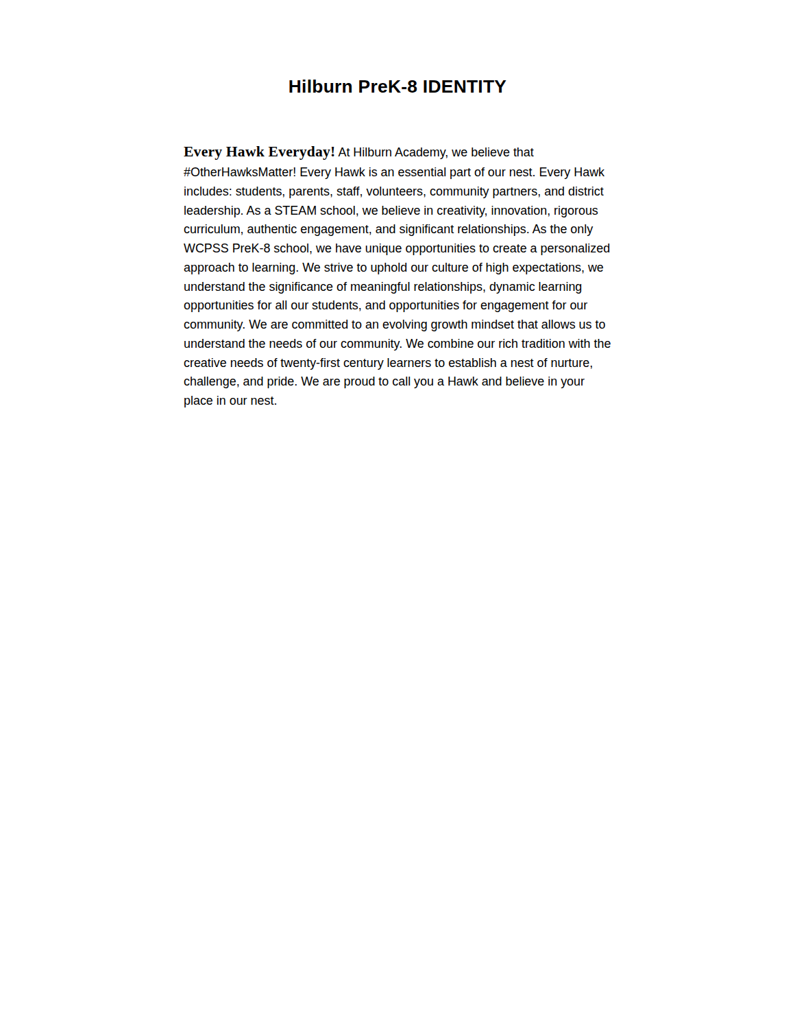Hilburn PreK-8 IDENTITY
Every Hawk Everyday! At Hilburn Academy, we believe that #OtherHawksMatter! Every Hawk is an essential part of our nest. Every Hawk includes: students, parents, staff, volunteers, community partners, and district leadership. As a STEAM school, we believe in creativity, innovation, rigorous curriculum, authentic engagement, and significant relationships. As the only WCPSS PreK-8 school, we have unique opportunities to create a personalized approach to learning. We strive to uphold our culture of high expectations, we understand the significance of meaningful relationships, dynamic learning opportunities for all our students, and opportunities for engagement for our community. We are committed to an evolving growth mindset that allows us to understand the needs of our community. We combine our rich tradition with the creative needs of twenty-first century learners to establish a nest of nurture, challenge, and pride. We are proud to call you a Hawk and believe in your place in our nest.